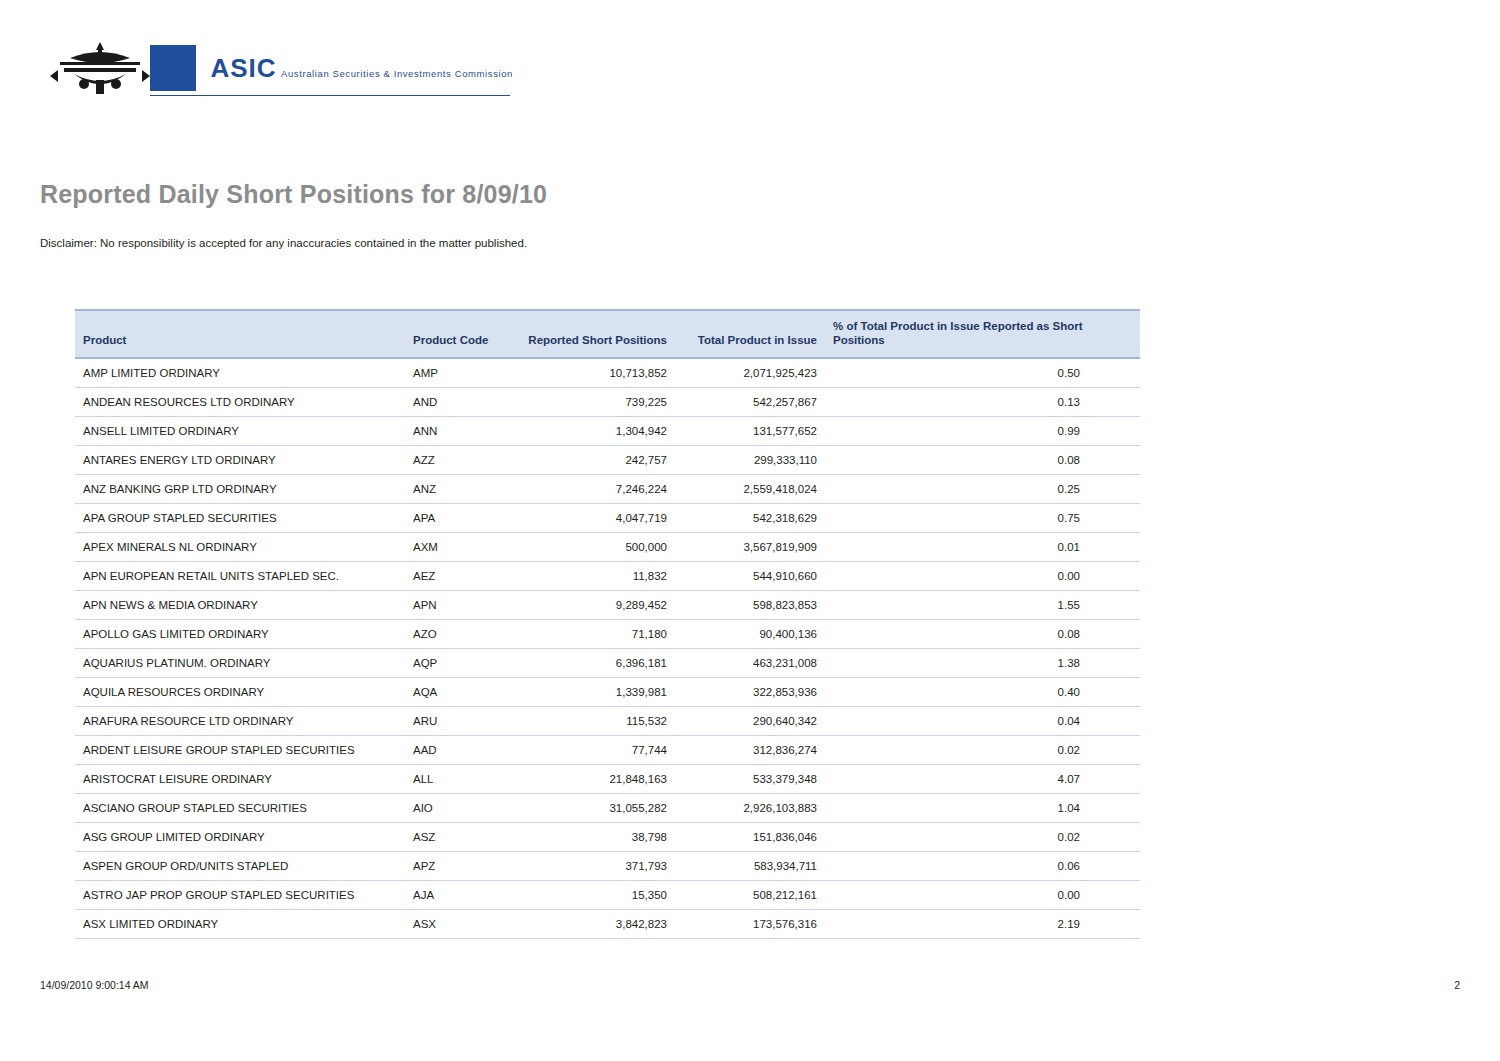ASIC Australian Securities & Investments Commission
Reported Daily Short Positions for 8/09/10
Disclaimer: No responsibility is accepted for any inaccuracies contained in the matter published.
| Product | Product Code | Reported Short Positions | Total Product in Issue | % of Total Product in Issue Reported as Short Positions |
| --- | --- | --- | --- | --- |
| AMP LIMITED ORDINARY | AMP | 10,713,852 | 2,071,925,423 | 0.50 |
| ANDEAN RESOURCES LTD ORDINARY | AND | 739,225 | 542,257,867 | 0.13 |
| ANSELL LIMITED ORDINARY | ANN | 1,304,942 | 131,577,652 | 0.99 |
| ANTARES ENERGY LTD ORDINARY | AZZ | 242,757 | 299,333,110 | 0.08 |
| ANZ BANKING GRP LTD ORDINARY | ANZ | 7,246,224 | 2,559,418,024 | 0.25 |
| APA GROUP STAPLED SECURITIES | APA | 4,047,719 | 542,318,629 | 0.75 |
| APEX MINERALS NL ORDINARY | AXM | 500,000 | 3,567,819,909 | 0.01 |
| APN EUROPEAN RETAIL UNITS STAPLED SEC. | AEZ | 11,832 | 544,910,660 | 0.00 |
| APN NEWS & MEDIA ORDINARY | APN | 9,289,452 | 598,823,853 | 1.55 |
| APOLLO GAS LIMITED ORDINARY | AZO | 71,180 | 90,400,136 | 0.08 |
| AQUARIUS PLATINUM. ORDINARY | AQP | 6,396,181 | 463,231,008 | 1.38 |
| AQUILA RESOURCES ORDINARY | AQA | 1,339,981 | 322,853,936 | 0.40 |
| ARAFURA RESOURCE LTD ORDINARY | ARU | 115,532 | 290,640,342 | 0.04 |
| ARDENT LEISURE GROUP STAPLED SECURITIES | AAD | 77,744 | 312,836,274 | 0.02 |
| ARISTOCRAT LEISURE ORDINARY | ALL | 21,848,163 | 533,379,348 | 4.07 |
| ASCIANO GROUP STAPLED SECURITIES | AIO | 31,055,282 | 2,926,103,883 | 1.04 |
| ASG GROUP LIMITED ORDINARY | ASZ | 38,798 | 151,836,046 | 0.02 |
| ASPEN GROUP ORD/UNITS STAPLED | APZ | 371,793 | 583,934,711 | 0.06 |
| ASTRO JAP PROP GROUP STAPLED SECURITIES | AJA | 15,350 | 508,212,161 | 0.00 |
| ASX LIMITED ORDINARY | ASX | 3,842,823 | 173,576,316 | 2.19 |
14/09/2010 9:00:14 AM 2